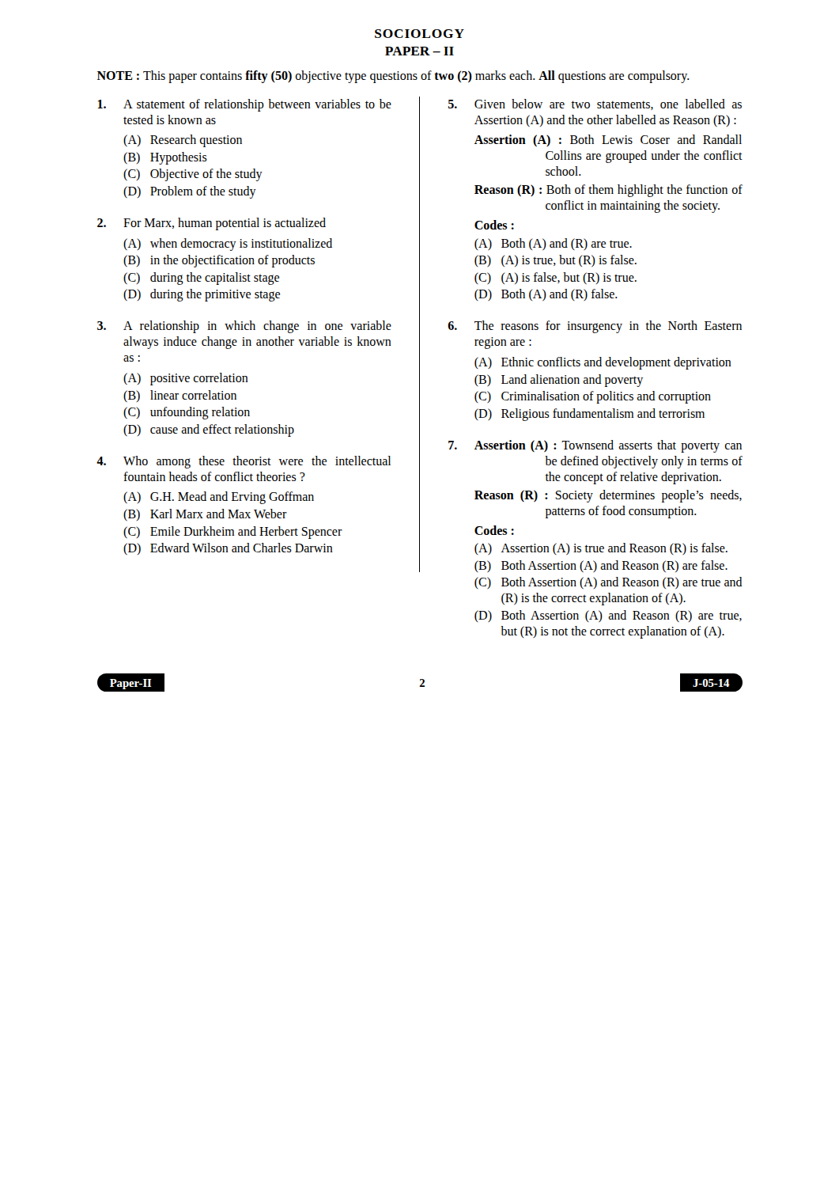SOCIOLOGY
PAPER – II
NOTE : This paper contains fifty (50) objective type questions of two (2) marks each. All questions are compulsory.
1.
A statement of relationship between variables to be tested is known as
(A) Research question
(B) Hypothesis
(C) Objective of the study
(D) Problem of the study
2.
For Marx, human potential is actualized
(A) when democracy is institutionalized
(B) in the objectification of products
(C) during the capitalist stage
(D) during the primitive stage
3.
A relationship in which change in one variable always induce change in another variable is known as :
(A) positive correlation
(B) linear correlation
(C) unfounding relation
(D) cause and effect relationship
4.
Who among these theorist were the intellectual fountain heads of conflict theories ?
(A) G.H. Mead and Erving Goffman
(B) Karl Marx and Max Weber
(C) Emile Durkheim and Herbert Spencer
(D) Edward Wilson and Charles Darwin
5.
Given below are two statements, one labelled as Assertion (A) and the other labelled as Reason (R) :
Assertion (A) : Both Lewis Coser and Randall Collins are grouped under the conflict school.
Reason (R) : Both of them highlight the function of conflict in maintaining the society.
Codes :
(A) Both (A) and (R) are true.
(B)(A) is true, but (R) is false.
(C)(A) is false, but (R) is true.
(D) Both (A) and (R) false.
6.
The reasons for insurgency in the North Eastern region are :
(A) Ethnic conflicts and development deprivation
(B) Land alienation and poverty
(C) Criminalisation of politics and corruption
(D) Religious fundamentalism and terrorism
7.
Assertion (A) : Townsend asserts that poverty can be defined objectively only in terms of the concept of relative deprivation.
Reason (R) : Society determines people’s needs, patterns of food consumption.
Codes :
(A) Assertion (A) is true and Reason (R) is false.
(B) Both Assertion (A) and Reason (R) are false.
(C) Both Assertion (A) and Reason (R) are true and (R) is the correct explanation of (A).
(D) Both Assertion (A) and Reason (R) are true, but (R) is not the correct explanation of (A).
Paper-II 2 J-05-14